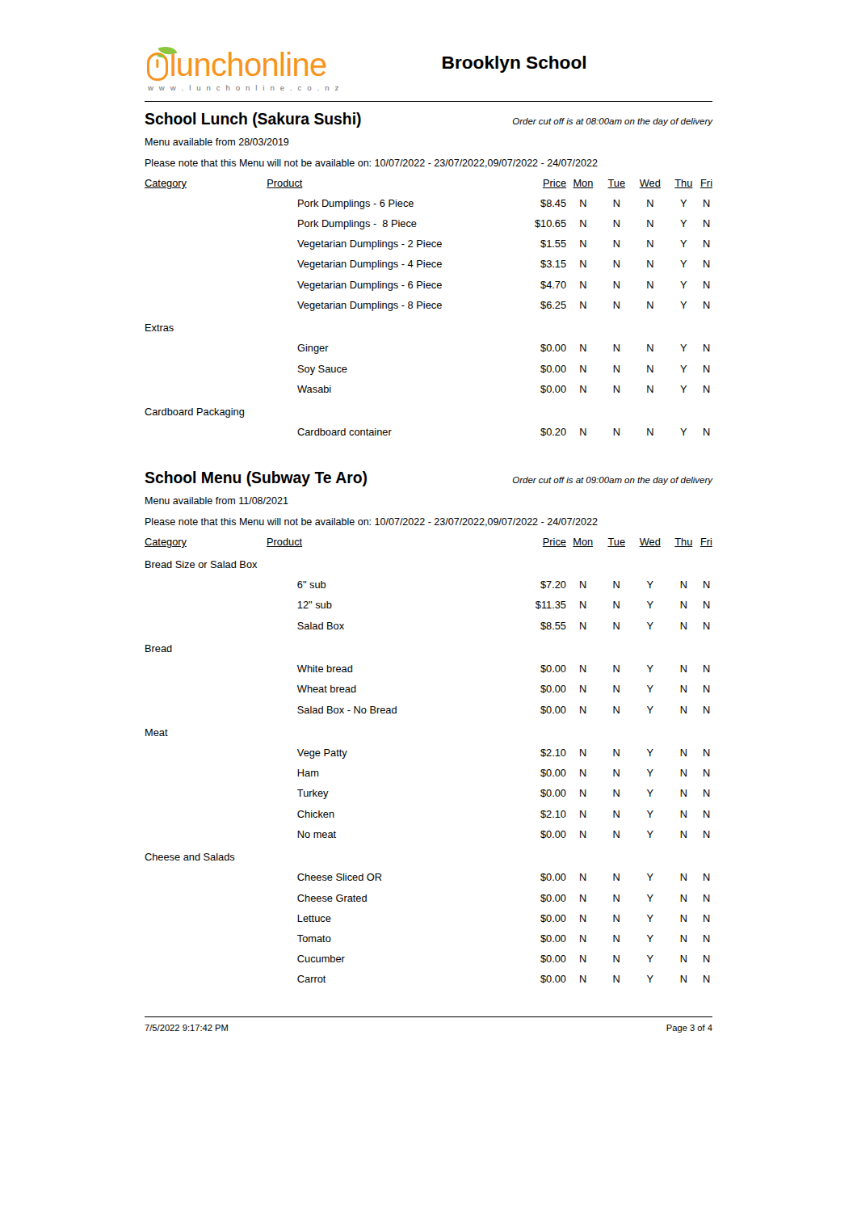lunchonline
w w w . l u n c h o n l i n e . c o . n z
Brooklyn School
School Lunch (Sakura Sushi)
Order cut off is at 08:00am on the day of delivery
Menu available from 28/03/2019
Please note that this Menu will not be available on: 10/07/2022 - 23/07/2022,09/07/2022 - 24/07/2022
| Category | Product | Price | Mon | Tue | Wed | Thu | Fri |
| --- | --- | --- | --- | --- | --- | --- | --- |
| | Pork Dumplings - 6 Piece | $8.45 | N | N | N | Y | N |
| | Pork Dumplings - 8 Piece | $10.65 | N | N | N | Y | N |
| | Vegetarian Dumplings - 2 Piece | $1.55 | N | N | N | Y | N |
| | Vegetarian Dumplings - 4 Piece | $3.15 | N | N | N | Y | N |
| | Vegetarian Dumplings - 6 Piece | $4.70 | N | N | N | Y | N |
| | Vegetarian Dumplings - 8 Piece | $6.25 | N | N | N | Y | N |
| Extras | | | | | | | |
| | Ginger | $0.00 | N | N | N | Y | N |
| | Soy Sauce | $0.00 | N | N | N | Y | N |
| | Wasabi | $0.00 | N | N | N | Y | N |
| Cardboard Packaging | | | | | | | |
| | Cardboard container | $0.20 | N | N | N | Y | N |
School Menu (Subway Te Aro)
Order cut off is at 09:00am on the day of delivery
Menu available from 11/08/2021
Please note that this Menu will not be available on: 10/07/2022 - 23/07/2022,09/07/2022 - 24/07/2022
| Category | Product | Price | Mon | Tue | Wed | Thu | Fri |
| --- | --- | --- | --- | --- | --- | --- | --- |
| Bread Size or Salad Box | | | | | | | |
| | 6" sub | $7.20 | N | N | Y | N | N |
| | 12" sub | $11.35 | N | N | Y | N | N |
| | Salad Box | $8.55 | N | N | Y | N | N |
| Bread | | | | | | | |
| | White bread | $0.00 | N | N | Y | N | N |
| | Wheat bread | $0.00 | N | N | Y | N | N |
| | Salad Box - No Bread | $0.00 | N | N | Y | N | N |
| Meat | | | | | | | |
| | Vege Patty | $2.10 | N | N | Y | N | N |
| | Ham | $0.00 | N | N | Y | N | N |
| | Turkey | $0.00 | N | N | Y | N | N |
| | Chicken | $2.10 | N | N | Y | N | N |
| | No meat | $0.00 | N | N | Y | N | N |
| Cheese and Salads | | | | | | | |
| | Cheese Sliced OR | $0.00 | N | N | Y | N | N |
| | Cheese Grated | $0.00 | N | N | Y | N | N |
| | Lettuce | $0.00 | N | N | Y | N | N |
| | Tomato | $0.00 | N | N | Y | N | N |
| | Cucumber | $0.00 | N | N | Y | N | N |
| | Carrot | $0.00 | N | N | Y | N | N |
7/5/2022 9:17:42 PM Page 3 of 4